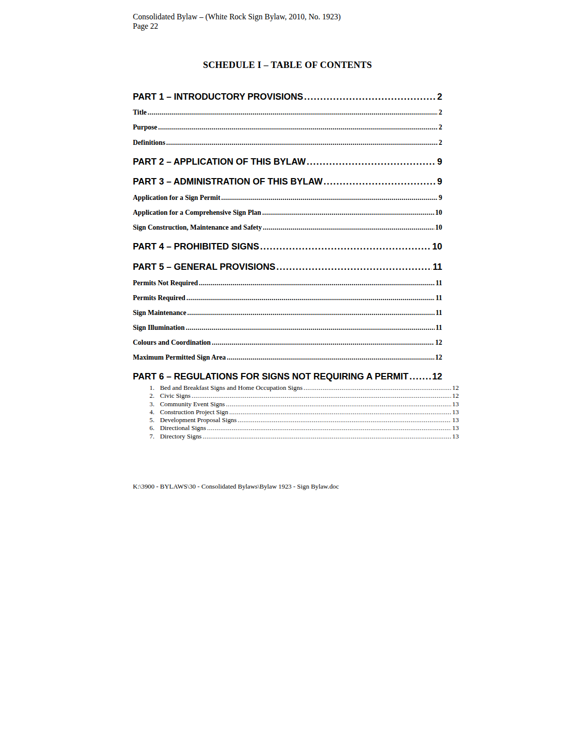Consolidated Bylaw – (White Rock Sign Bylaw, 2010, No. 1923)
Page 22
SCHEDULE I – TABLE OF CONTENTS
PART 1 – INTRODUCTORY PROVISIONS ..................................................................... 2
Title ............................................................................................................................................................................. 2
Purpose ....................................................................................................................................................................... 2
Definitions ................................................................................................................................................................. 2
PART 2 – APPLICATION OF THIS BYLAW ............................................................... 9
PART 3 – ADMINISTRATION OF THIS BYLAW ......................................................... 9
Application for a Sign Permit ....................................................................................................................... 9
Application for a Comprehensive Sign Plan ....................................................................................................... 10
Sign Construction, Maintenance and Safety ....................................................................................................... 10
PART 4 – PROHIBITED SIGNS .............................................................................. 10
PART 5 – GENERAL PROVISIONS ......................................................................... 11
Permits Not Required ....................................................................................................................................... 11
Permits Required ............................................................................................................................................... 11
Sign Maintenance ............................................................................................................................................... 11
Sign Illumination ............................................................................................................................................... 11
Colours and Coordination ............................................................................................................................... 12
Maximum Permitted Sign Area ....................................................................................................................... 12
PART 6 – REGULATIONS FOR SIGNS NOT REQUIRING A PERMIT ...................... 12
1. Bed and Breakfast Signs and Home Occupation Signs ....................................................................................... 12
2. Civic Signs ....................................................................................................................................................... 12
3. Community Event Signs ....................................................................................................................................... 13
4. Construction Project Sign ....................................................................................................................................... 13
5. Development Proposal Signs ....................................................................................................................................... 13
6. Directional Signs ....................................................................................................................................... 13
7. Directory Signs ....................................................................................................................................... 13
K:\3900 - BYLAWS\30 - Consolidated Bylaws\Bylaw 1923 - Sign Bylaw.doc